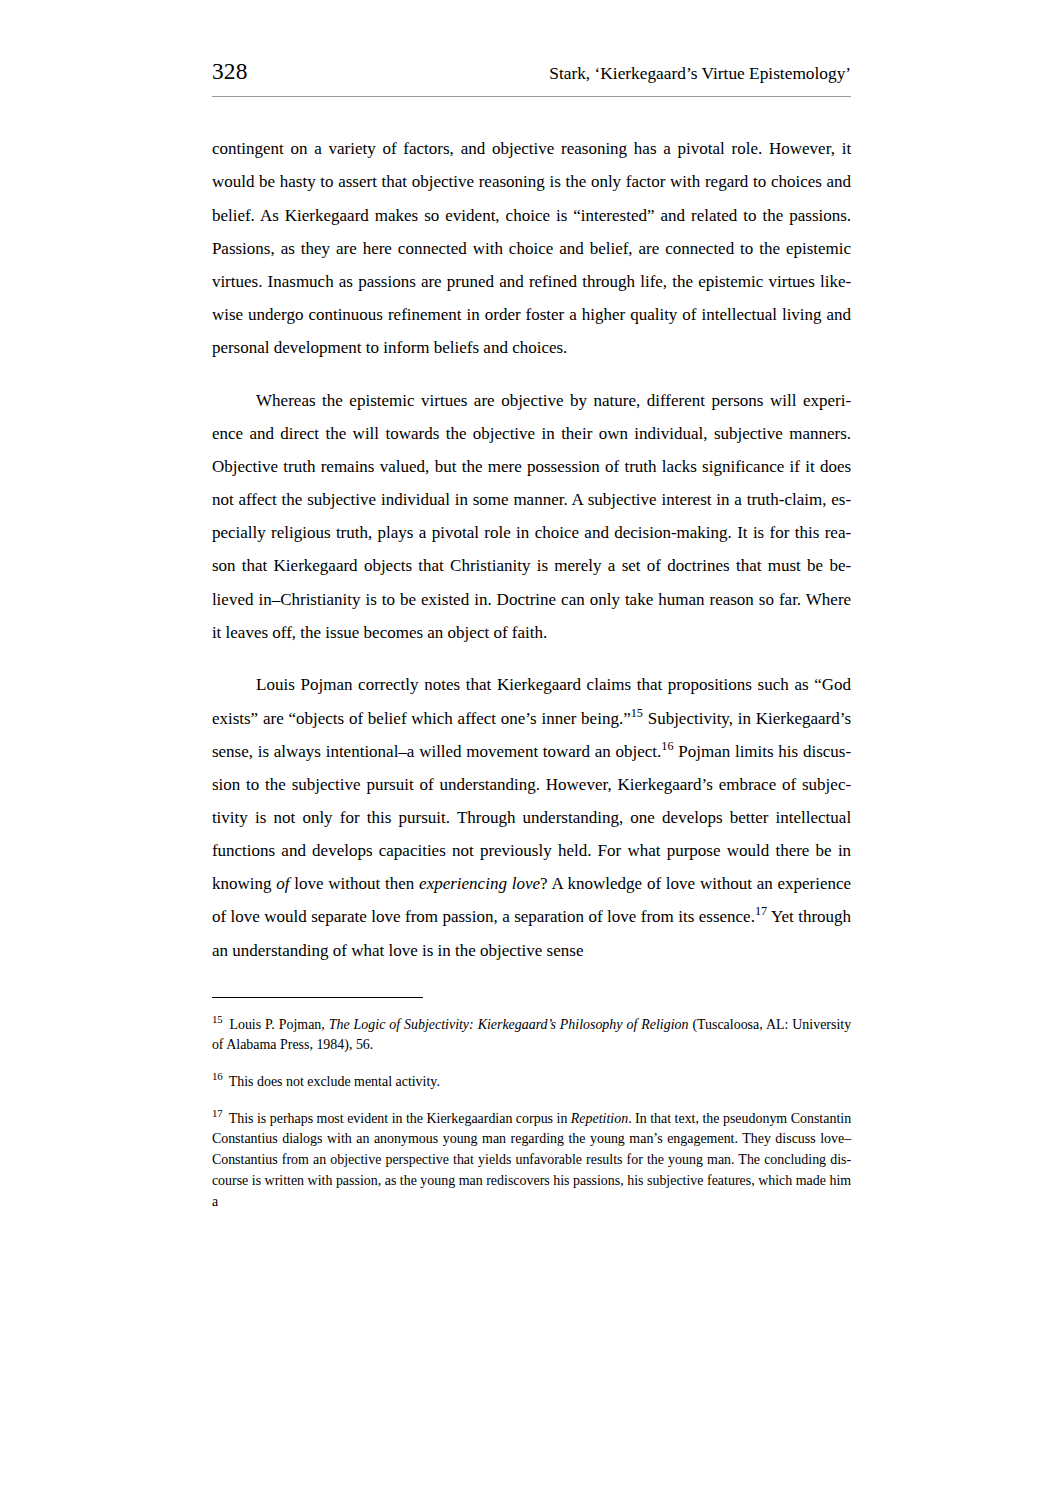328 Stark, ‘Kierkegaard’s Virtue Epistemology’
contingent on a variety of factors, and objective reasoning has a pivotal role. However, it would be hasty to assert that objective reasoning is the only factor with regard to choices and belief. As Kierkegaard makes so evident, choice is “interested” and related to the passions. Passions, as they are here connected with choice and belief, are connected to the epistemic virtues. Inasmuch as passions are pruned and refined through life, the epistemic virtues likewise undergo continuous refinement in order foster a higher quality of intellectual living and personal development to inform beliefs and choices.
Whereas the epistemic virtues are objective by nature, different persons will experience and direct the will towards the objective in their own individual, subjective manners. Objective truth remains valued, but the mere possession of truth lacks significance if it does not affect the subjective individual in some manner. A subjective interest in a truth-claim, especially religious truth, plays a pivotal role in choice and decision-making. It is for this reason that Kierkegaard objects that Christianity is merely a set of doctrines that must be believed in–Christianity is to be existed in. Doctrine can only take human reason so far. Where it leaves off, the issue becomes an object of faith.
Louis Pojman correctly notes that Kierkegaard claims that propositions such as “God exists” are “objects of belief which affect one’s inner being.”15 Subjectivity, in Kierkegaard’s sense, is always intentional–a willed movement toward an object.16 Pojman limits his discussion to the subjective pursuit of understanding. However, Kierkegaard’s embrace of subjectivity is not only for this pursuit. Through understanding, one develops better intellectual functions and develops capacities not previously held. For what purpose would there be in knowing of love without then experiencing love? A knowledge of love without an experience of love would separate love from passion, a separation of love from its essence.17 Yet through an understanding of what love is in the objective sense
15 Louis P. Pojman, The Logic of Subjectivity: Kierkegaard’s Philosophy of Religion (Tuscaloosa, AL: University of Alabama Press, 1984), 56.
16 This does not exclude mental activity.
17 This is perhaps most evident in the Kierkegaardian corpus in Repetition. In that text, the pseudonym Constantin Constantius dialogs with an anonymous young man regarding the young man’s engagement. They discuss love–Constantius from an objective perspective that yields unfavorable results for the young man. The concluding discourse is written with passion, as the young man rediscovers his passions, his subjective features, which made him a